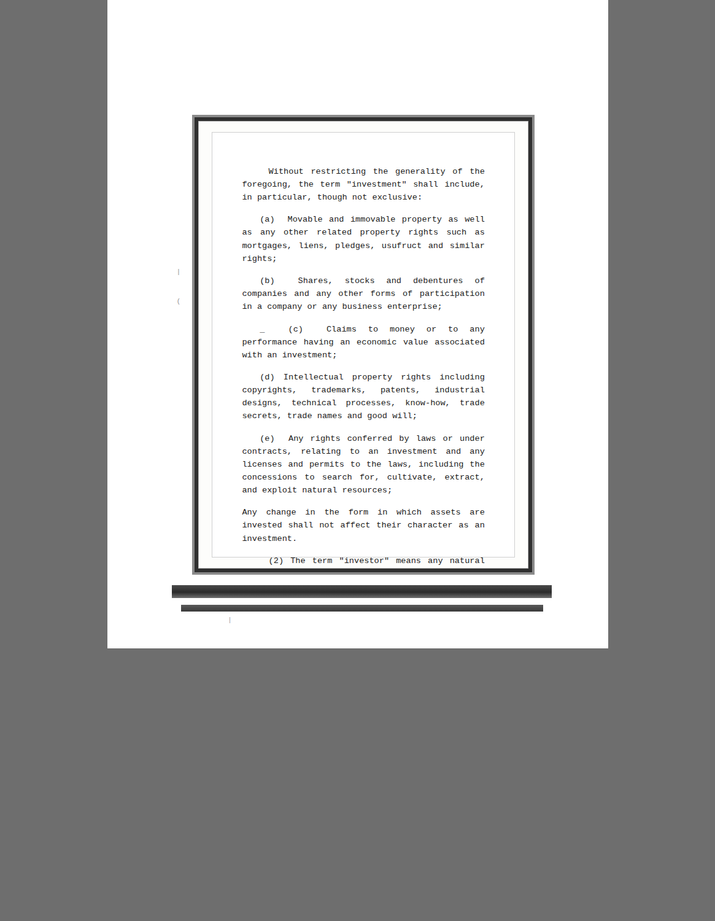|
(
..
Without restricting the generality of the foregoing, the term "investment" shall include, in particular, though not exclusive:
(a) Movable and immovable property as well as any other related property rights such as mortgages, liens, pledges, usufruct and similar rights;
(b) Shares, stocks and debentures of companies and any other forms of participation in a company or any business enterprise;
_ (c) Claims to money or to any performance having an economic value associated with an investment;
(d) Intellectual property rights including copyrights, trademarks, patents, industrial designs, technical processes, know-how, trade secrets, trade names and good will;
(e) Any rights conferred by laws or under contracts, relating to an investment and any licenses and permits to the laws, including the concessions to search for, cultivate, extract, and exploit natural resources;
Any change in the form in which assets are invested shall not affect their character as an investment.
(2) The term "investor" means any natural or juridical person, who invests in the territory of the other Contracting Party:
(a) A "natural person" means with respect to either Contracting Party a natural person having the nationality of that Party in accordance with its laws; and
(b) A "juridical person" means with respect to either Contracting Party, any entity established in accordance with, and recognized as a juridical person by its laws such as public institutions, corporations, foundations, private companies, firms, establishments and organizations.
2
|